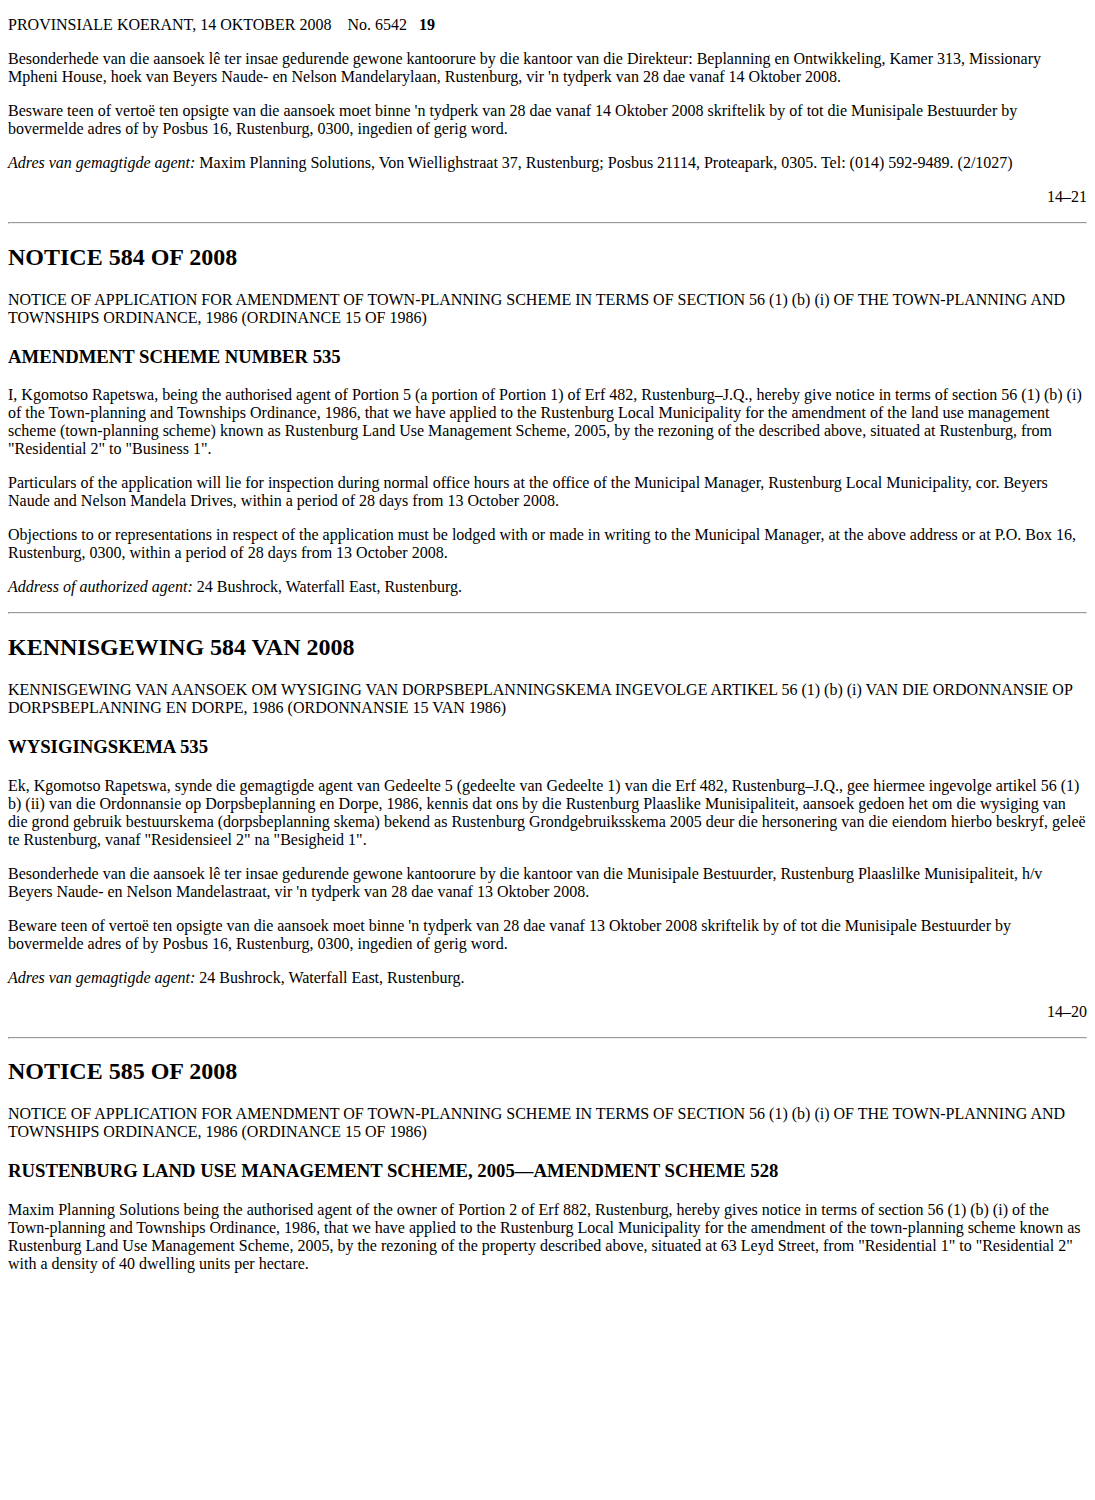PROVINSIALE KOERANT, 14 OKTOBER 2008 No. 6542 19
Besonderhede van die aansoek lê ter insae gedurende gewone kantoorure by die kantoor van die Direkteur: Beplanning en Ontwikkeling, Kamer 313, Missionary Mpheni House, hoek van Beyers Naude- en Nelson Mandelarylaan, Rustenburg, vir 'n tydperk van 28 dae vanaf 14 Oktober 2008.
Besware teen of vertoë ten opsigte van die aansoek moet binne 'n tydperk van 28 dae vanaf 14 Oktober 2008 skriftelik by of tot die Munisipale Bestuurder by bovermelde adres of by Posbus 16, Rustenburg, 0300, ingedien of gerig word.
Adres van gemagtigde agent: Maxim Planning Solutions, Von Wiellighstraat 37, Rustenburg; Posbus 21114, Proteapark, 0305. Tel: (014) 592-9489. (2/1027)
14–21
NOTICE 584 OF 2008
NOTICE OF APPLICATION FOR AMENDMENT OF TOWN-PLANNING SCHEME IN TERMS OF SECTION 56 (1) (b) (i) OF THE TOWN-PLANNING AND TOWNSHIPS ORDINANCE, 1986 (ORDINANCE 15 OF 1986)
AMENDMENT SCHEME NUMBER 535
I, Kgomotso Rapetswa, being the authorised agent of Portion 5 (a portion of Portion 1) of Erf 482, Rustenburg–J.Q., hereby give notice in terms of section 56 (1) (b) (i) of the Town-planning and Townships Ordinance, 1986, that we have applied to the Rustenburg Local Municipality for the amendment of the land use management scheme (town-planning scheme) known as Rustenburg Land Use Management Scheme, 2005, by the rezoning of the described above, situated at Rustenburg, from "Residential 2" to "Business 1".
Particulars of the application will lie for inspection during normal office hours at the office of the Municipal Manager, Rustenburg Local Municipality, cor. Beyers Naude and Nelson Mandela Drives, within a period of 28 days from 13 October 2008.
Objections to or representations in respect of the application must be lodged with or made in writing to the Municipal Manager, at the above address or at P.O. Box 16, Rustenburg, 0300, within a period of 28 days from 13 October 2008.
Address of authorized agent: 24 Bushrock, Waterfall East, Rustenburg.
KENNISGEWING 584 VAN 2008
KENNISGEWING VAN AANSOEK OM WYSIGING VAN DORPSBEPLANNINGSKEMA INGEVOLGE ARTIKEL 56 (1) (b) (i) VAN DIE ORDONNANSIE OP DORPSBEPLANNING EN DORPE, 1986 (ORDONNANSIE 15 VAN 1986)
WYSIGINGSKEMA 535
Ek, Kgomotso Rapetswa, synde die gemagtigde agent van Gedeelte 5 (gedeelte van Gedeelte 1) van die Erf 482, Rustenburg–J.Q., gee hiermee ingevolge artikel 56 (1) b) (ii) van die Ordonnansie op Dorpsbeplanning en Dorpe, 1986, kennis dat ons by die Rustenburg Plaaslike Munisipaliteit, aansoek gedoen het om die wysiging van die grond gebruik bestuurskema (dorpsbeplanning skema) bekend as Rustenburg Grondgebruiksskema 2005 deur die hersonering van die eiendom hierbo beskryf, geleë te Rustenburg, vanaf "Residensieel 2" na "Besigheid 1".
Besonderhede van die aansoek lê ter insae gedurende gewone kantoorure by die kantoor van die Munisipale Bestuurder, Rustenburg Plaaslilke Munisipaliteit, h/v Beyers Naude- en Nelson Mandelastraat, vir 'n tydperk van 28 dae vanaf 13 Oktober 2008.
Beware teen of vertoë ten opsigte van die aansoek moet binne 'n tydperk van 28 dae vanaf 13 Oktober 2008 skriftelik by of tot die Munisipale Bestuurder by bovermelde adres of by Posbus 16, Rustenburg, 0300, ingedien of gerig word.
Adres van gemagtigde agent: 24 Bushrock, Waterfall East, Rustenburg.
14–20
NOTICE 585 OF 2008
NOTICE OF APPLICATION FOR AMENDMENT OF TOWN-PLANNING SCHEME IN TERMS OF SECTION 56 (1) (b) (i) OF THE TOWN-PLANNING AND TOWNSHIPS ORDINANCE, 1986 (ORDINANCE 15 OF 1986)
RUSTENBURG LAND USE MANAGEMENT SCHEME, 2005—AMENDMENT SCHEME 528
Maxim Planning Solutions being the authorised agent of the owner of Portion 2 of Erf 882, Rustenburg, hereby gives notice in terms of section 56 (1) (b) (i) of the Town-planning and Townships Ordinance, 1986, that we have applied to the Rustenburg Local Municipality for the amendment of the town-planning scheme known as Rustenburg Land Use Management Scheme, 2005, by the rezoning of the property described above, situated at 63 Leyd Street, from "Residential 1" to "Residential 2" with a density of 40 dwelling units per hectare.